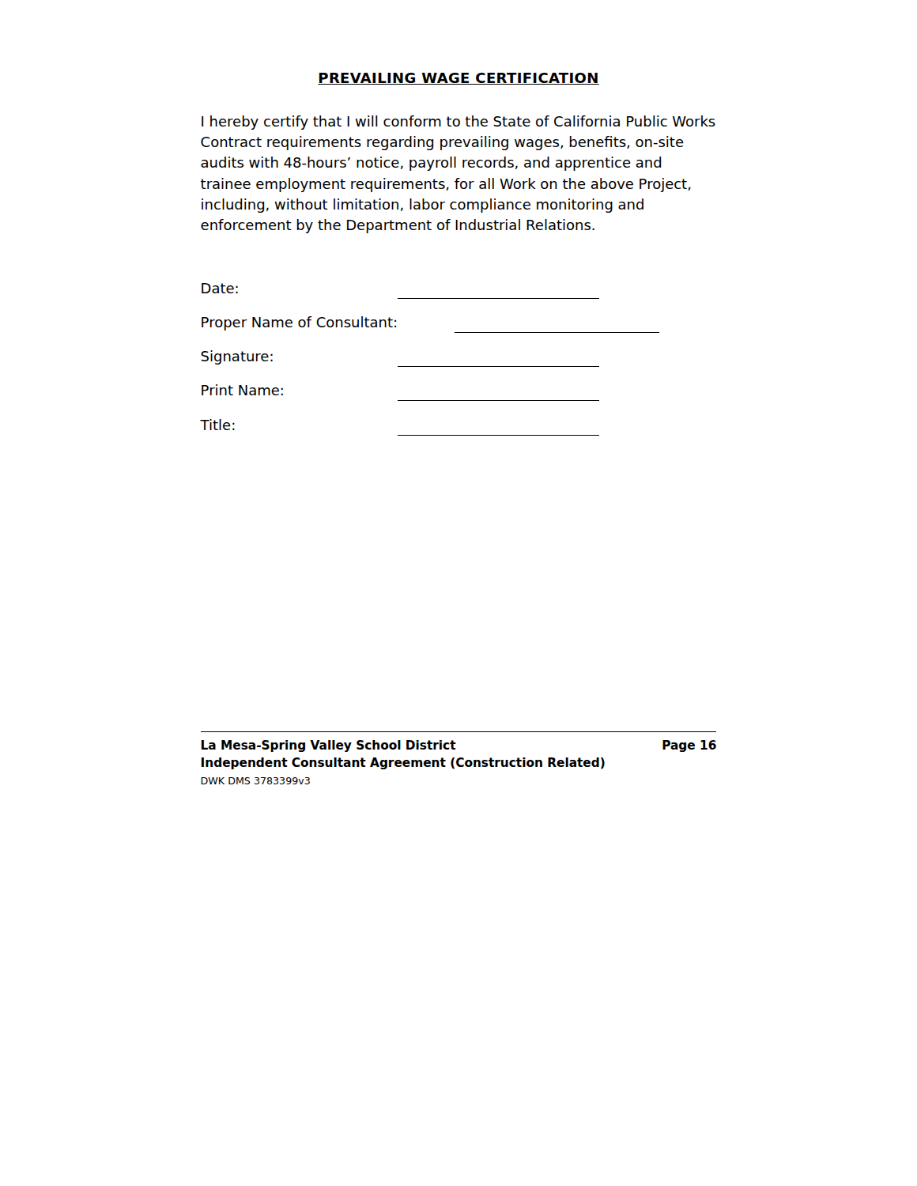PREVAILING WAGE CERTIFICATION
I hereby certify that I will conform to the State of California Public Works Contract requirements regarding prevailing wages, benefits, on-site audits with 48-hours’ notice, payroll records, and apprentice and trainee employment requirements, for all Work on the above Project, including, without limitation, labor compliance monitoring and enforcement by the Department of Industrial Relations.
| Date: | |
| Proper Name of Consultant: | |
| Signature: | |
| Print Name: | |
| Title: | |
La Mesa-Spring Valley School District Independent Consultant Agreement (Construction Related) DWK DMS 3783399v3
Page 16